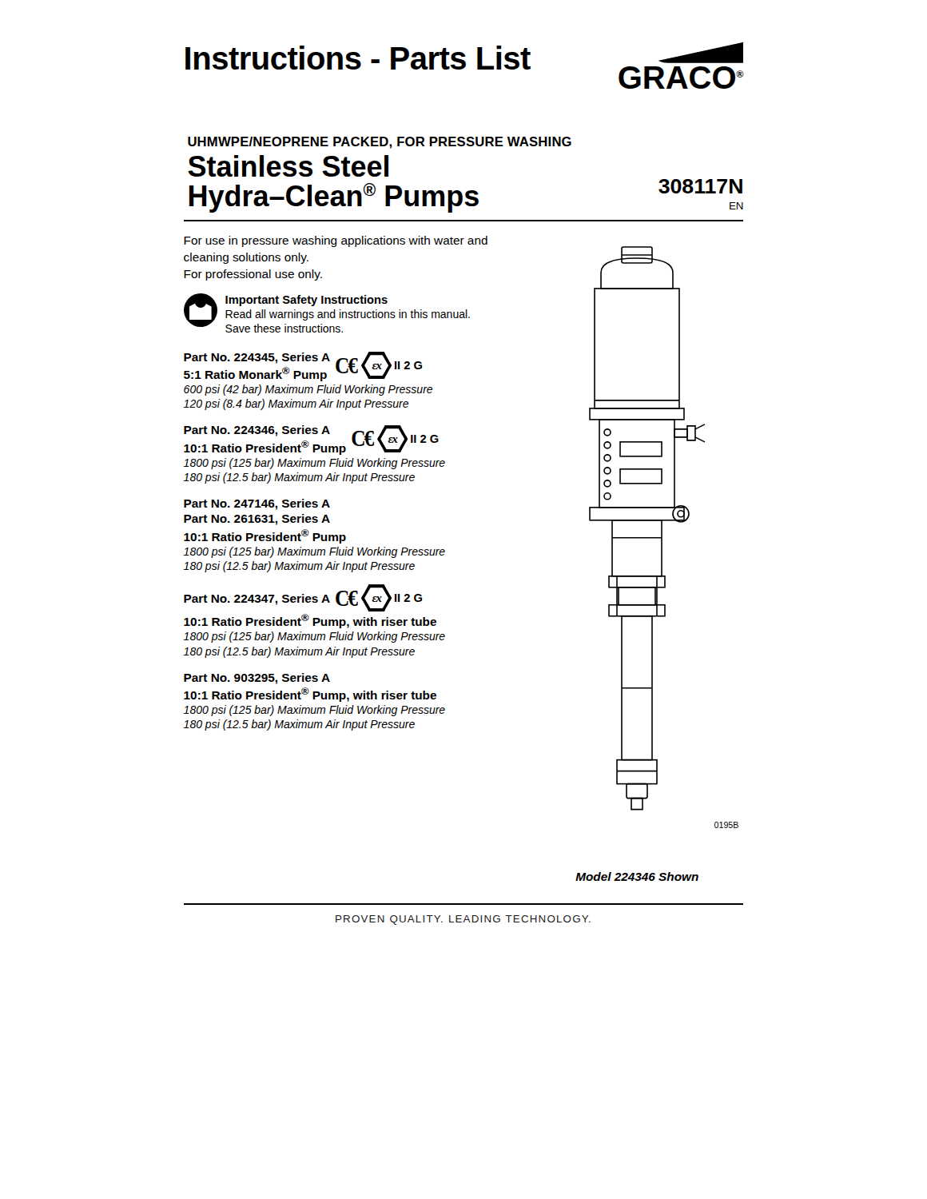Instructions - Parts List
GRACO®
UHMWPE/NEOPRENE PACKED, FOR PRESSURE WASHING
Stainless Steel
Hydra–Clean® Pumps
308117N EN
For use in pressure washing applications with water and cleaning solutions only.
For professional use only.
Important Safety Instructions
Read all warnings and instructions in this manual.
Save these instructions.
Part No. 224345, Series A
5:1 Ratio Monark® Pump
C€ εx II 2 G
600 psi (42 bar) Maximum Fluid Working Pressure
120 psi (8.4 bar) Maximum Air Input Pressure
Part No. 224346, Series A
10:1 Ratio President® Pump
C€ εx II 2 G
1800 psi (125 bar) Maximum Fluid Working Pressure
180 psi (12.5 bar) Maximum Air Input Pressure
Part No. 247146, Series A
Part No. 261631, Series A
10:1 Ratio President® Pump
1800 psi (125 bar) Maximum Fluid Working Pressure
180 psi (12.5 bar) Maximum Air Input Pressure
Part No. 224347, Series A
C€ εx II 2 G
10:1 Ratio President® Pump, with riser tube
1800 psi (125 bar) Maximum Fluid Working Pressure
180 psi (12.5 bar) Maximum Air Input Pressure
Part No. 903295, Series A
10:1 Ratio President® Pump, with riser tube
1800 psi (125 bar) Maximum Fluid Working Pressure
180 psi (12.5 bar) Maximum Air Input Pressure
0195B
Model 224346 Shown
PROVEN QUALITY. LEADING TECHNOLOGY.